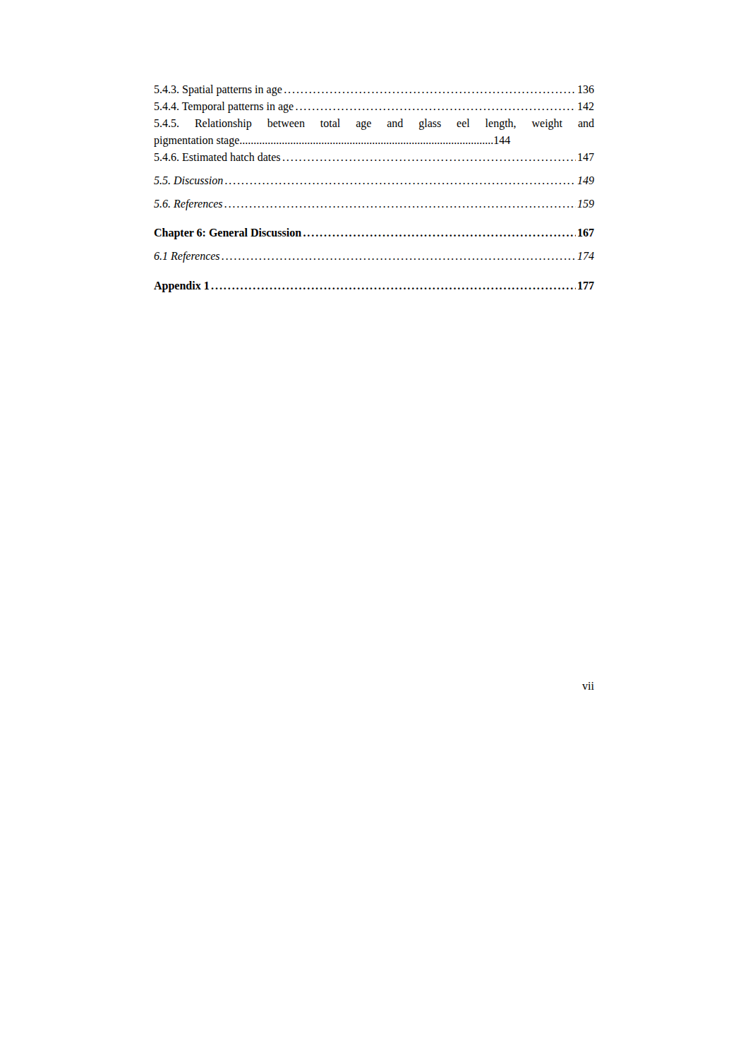5.4.3. Spatial patterns in age ........................................................................... 136
5.4.4. Temporal patterns in age ....................................................................... 142
5.4.5. Relationship between total age and glass eel length, weight and
pigmentation stage .......................................................................................... 144
5.4.6. Estimated hatch dates ........................................................................... 147
5.5. Discussion .................................................................................................... 149
5.6. References .................................................................................................... 159
Chapter 6: General Discussion ........................................................................... 167
6.1 References ..................................................................................................... 174
Appendix 1 ........................................................................................................... 177
vii